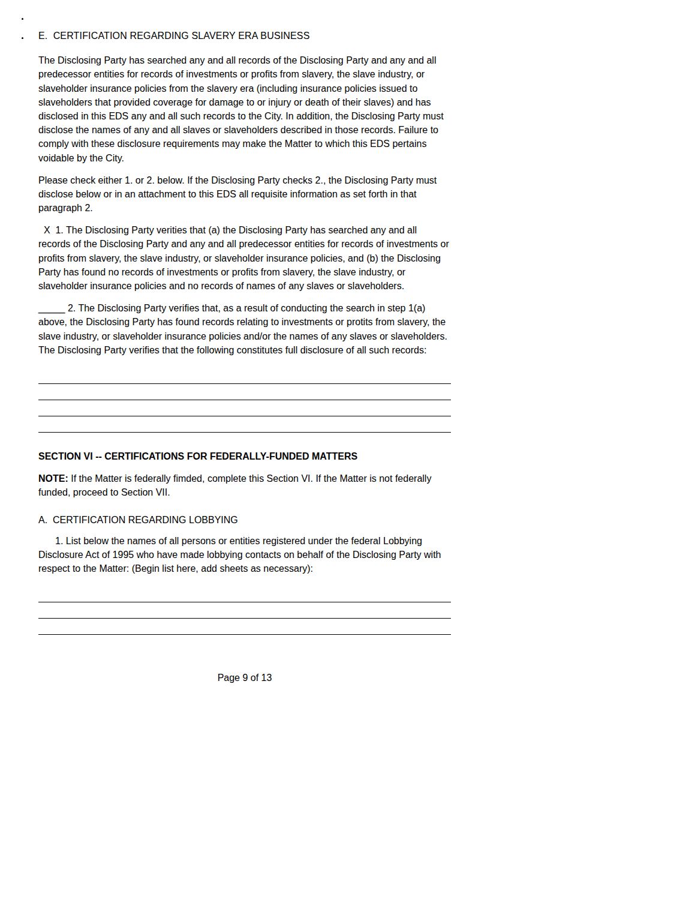E. CERTIFICATION REGARDING SLAVERY ERA BUSINESS
The Disclosing Party has searched any and all records of the Disclosing Party and any and all predecessor entities for records of investments or profits from slavery, the slave industry, or slaveholder insurance policies from the slavery era (including insurance policies issued to slaveholders that provided coverage for damage to or injury or death of their slaves) and has disclosed in this EDS any and all such records to the City. In addition, the Disclosing Party must disclose the names of any and all slaves or slaveholders described in those records. Failure to comply with these disclosure requirements may make the Matter to which this EDS pertains voidable by the City.
Please check either 1. or 2. below. If the Disclosing Party checks 2., the Disclosing Party must disclose below or in an attachment to this EDS all requisite information as set forth in that paragraph 2.
X 1. The Disclosing Party verities that (a) the Disclosing Party has searched any and all records of the Disclosing Party and any and all predecessor entities for records of investments or profits from slavery, the slave industry, or slaveholder insurance policies, and (b) the Disclosing Party has found no records of investments or profits from slavery, the slave industry, or slaveholder insurance policies and no records of names of any slaves or slaveholders.
_____ 2. The Disclosing Party verifies that, as a result of conducting the search in step 1(a) above, the Disclosing Party has found records relating to investments or protits from slavery, the slave industry, or slaveholder insurance policies and/or the names of any slaves or slaveholders. The Disclosing Party verifies that the following constitutes full disclosure of all such records:
SECTION VI -- CERTIFICATIONS FOR FEDERALLY-FUNDED MATTERS
NOTE: If the Matter is federally fimded, complete this Section VI. If the Matter is not federally funded, proceed to Section VII.
A. CERTIFICATION REGARDING LOBBYING
1. List below the names of all persons or entities registered under the federal Lobbying Disclosure Act of 1995 who have made lobbying contacts on behalf of the Disclosing Party with respect to the Matter: (Begin list here, add sheets as necessary):
Page 9 of 13